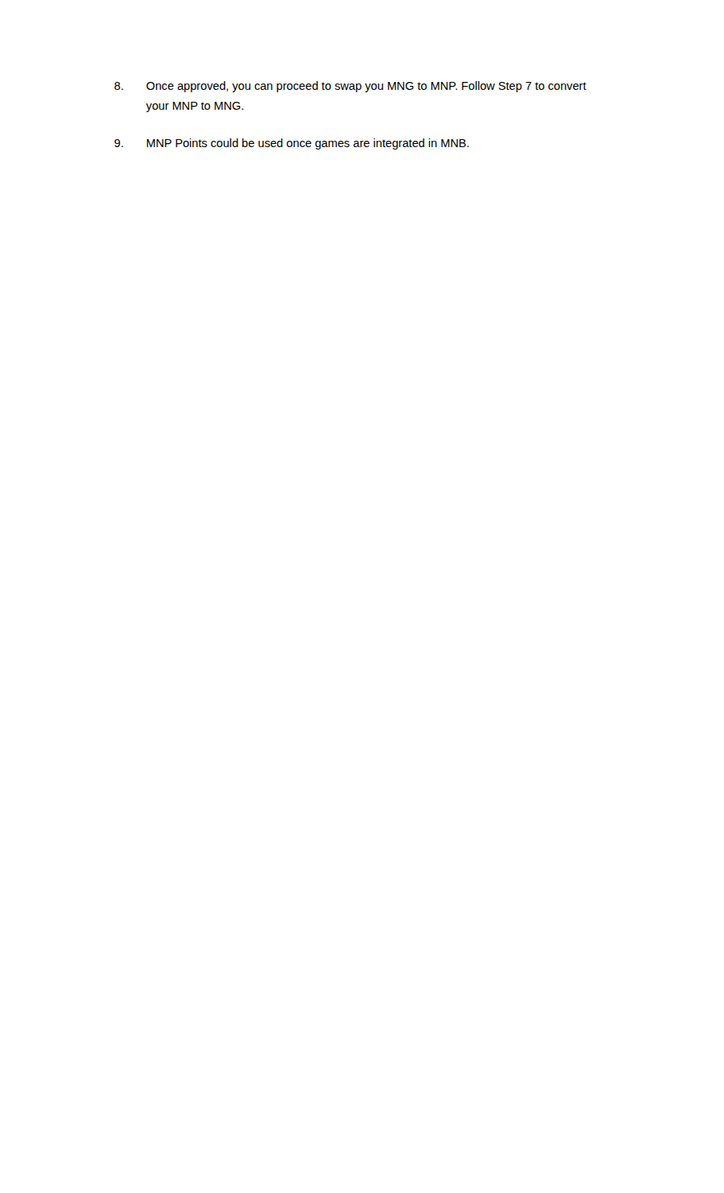8. Once approved, you can proceed to swap you MNG to MNP. Follow Step 7 to convert your MNP to MNG.
9. MNP Points could be used once games are integrated in MNB.